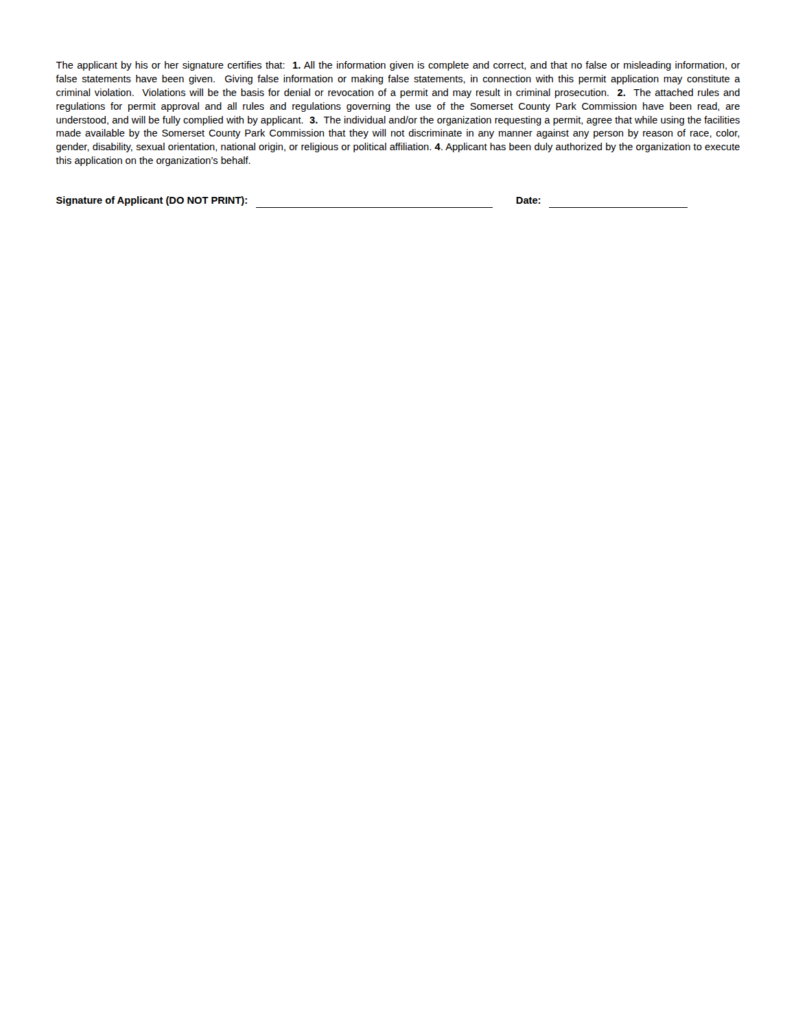The applicant by his or her signature certifies that: 1. All the information given is complete and correct, and that no false or misleading information, or false statements have been given. Giving false information or making false statements, in connection with this permit application may constitute a criminal violation. Violations will be the basis for denial or revocation of a permit and may result in criminal prosecution. 2. The attached rules and regulations for permit approval and all rules and regulations governing the use of the Somerset County Park Commission have been read, are understood, and will be fully complied with by applicant. 3. The individual and/or the organization requesting a permit, agree that while using the facilities made available by the Somerset County Park Commission that they will not discriminate in any manner against any person by reason of race, color, gender, disability, sexual orientation, national origin, or religious or political affiliation. 4. Applicant has been duly authorized by the organization to execute this application on the organization’s behalf.
Signature of Applicant (DO NOT PRINT): Date: